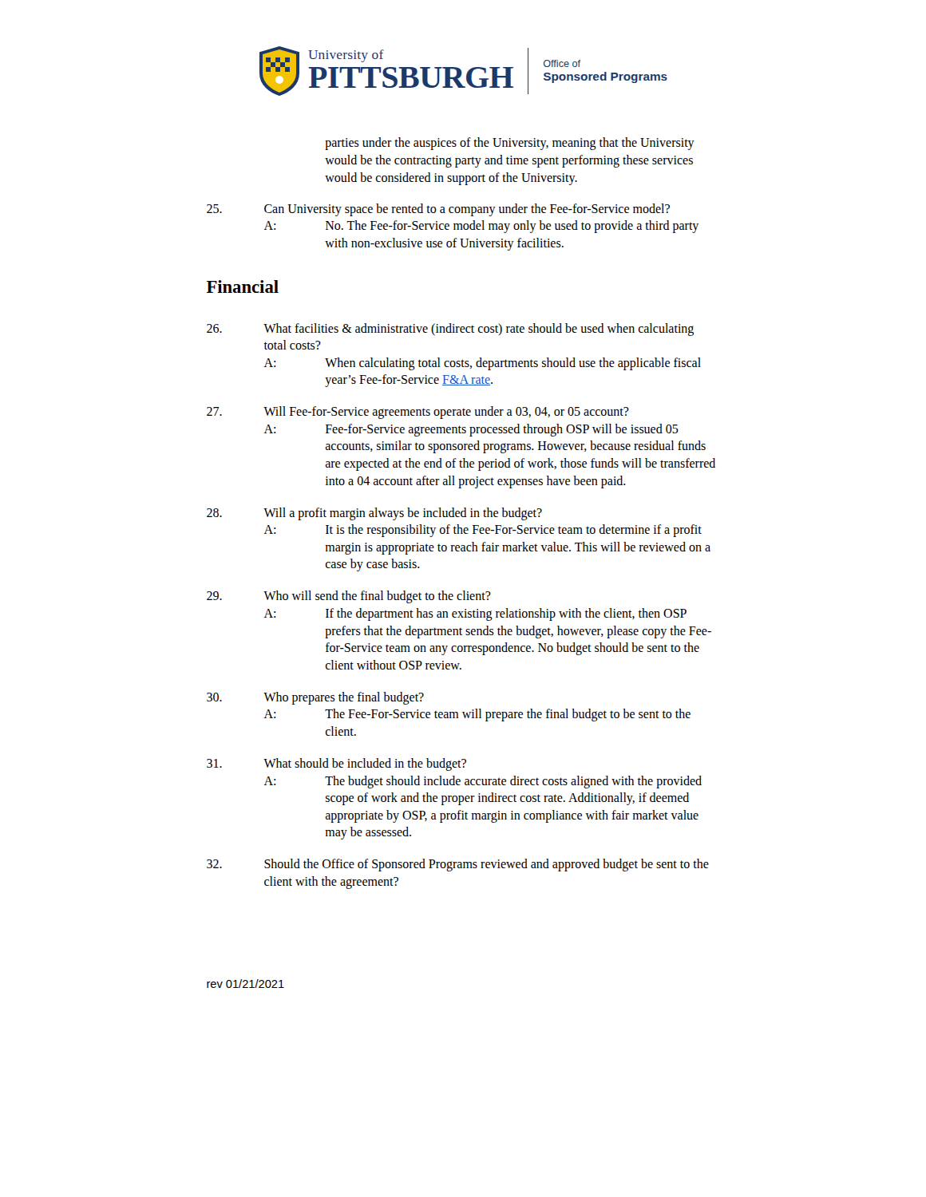University of PITTSBURGH
Office of Sponsored Programs
parties under the auspices of the University, meaning that the University would be the contracting party and time spent performing these services would be considered in support of the University.
25.
Can University space be rented to a company under the Fee-for-Service model?
A: No. The Fee-for-Service model may only be used to provide a third party with non-exclusive use of University facilities.
Financial
26.
What facilities & administrative (indirect cost) rate should be used when calculating total costs?
A: When calculating total costs, departments should use the applicable fiscal year’s Fee-for-Service F&A rate.
27.
Will Fee-for-Service agreements operate under a 03, 04, or 05 account?
A: Fee-for-Service agreements processed through OSP will be issued 05 accounts, similar to sponsored programs. However, because residual funds are expected at the end of the period of work, those funds will be transferred into a 04 account after all project expenses have been paid.
28.
Will a profit margin always be included in the budget?
A: It is the responsibility of the Fee-For-Service team to determine if a profit margin is appropriate to reach fair market value. This will be reviewed on a case by case basis.
29.
Who will send the final budget to the client?
A: If the department has an existing relationship with the client, then OSP prefers that the department sends the budget, however, please copy the Fee-for-Service team on any correspondence. No budget should be sent to the client without OSP review.
30.
Who prepares the final budget?
A: The Fee-For-Service team will prepare the final budget to be sent to the client.
31.
What should be included in the budget?
A: The budget should include accurate direct costs aligned with the provided scope of work and the proper indirect cost rate. Additionally, if deemed appropriate by OSP, a profit margin in compliance with fair market value may be assessed.
32.
Should the Office of Sponsored Programs reviewed and approved budget be sent to the client with the agreement?
rev 01/21/2021